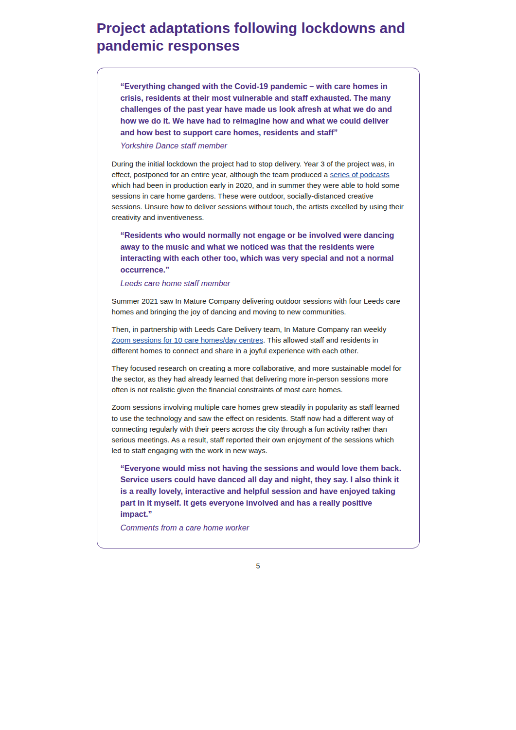Project adaptations following lockdowns and pandemic responses
“Everything changed with the Covid-19 pandemic – with care homes in crisis, residents at their most vulnerable and staff exhausted. The many challenges of the past year have made us look afresh at what we do and how we do it. We have had to reimagine how and what we could deliver and how best to support care homes, residents and staff”
Yorkshire Dance staff member
During the initial lockdown the project had to stop delivery. Year 3 of the project was, in effect, postponed for an entire year, although the team produced a series of podcasts which had been in production early in 2020, and in summer they were able to hold some sessions in care home gardens. These were outdoor, socially-distanced creative sessions. Unsure how to deliver sessions without touch, the artists excelled by using their creativity and inventiveness.
“Residents who would normally not engage or be involved were dancing away to the music and what we noticed was that the residents were interacting with each other too, which was very special and not a normal occurrence.”
Leeds care home staff member
Summer 2021 saw In Mature Company delivering outdoor sessions with four Leeds care homes and bringing the joy of dancing and moving to new communities.
Then, in partnership with Leeds Care Delivery team, In Mature Company ran weekly Zoom sessions for 10 care homes/day centres. This allowed staff and residents in different homes to connect and share in a joyful experience with each other.
They focused research on creating a more collaborative, and more sustainable model for the sector, as they had already learned that delivering more in-person sessions more often is not realistic given the financial constraints of most care homes.
Zoom sessions involving multiple care homes grew steadily in popularity as staff learned to use the technology and saw the effect on residents. Staff now had a different way of connecting regularly with their peers across the city through a fun activity rather than serious meetings. As a result, staff reported their own enjoyment of the sessions which led to staff engaging with the work in new ways.
“Everyone would miss not having the sessions and would love them back. Service users could have danced all day and night, they say. I also think it is a really lovely, interactive and helpful session and have enjoyed taking part in it myself. It gets everyone involved and has a really positive impact.”
Comments from a care home worker
5